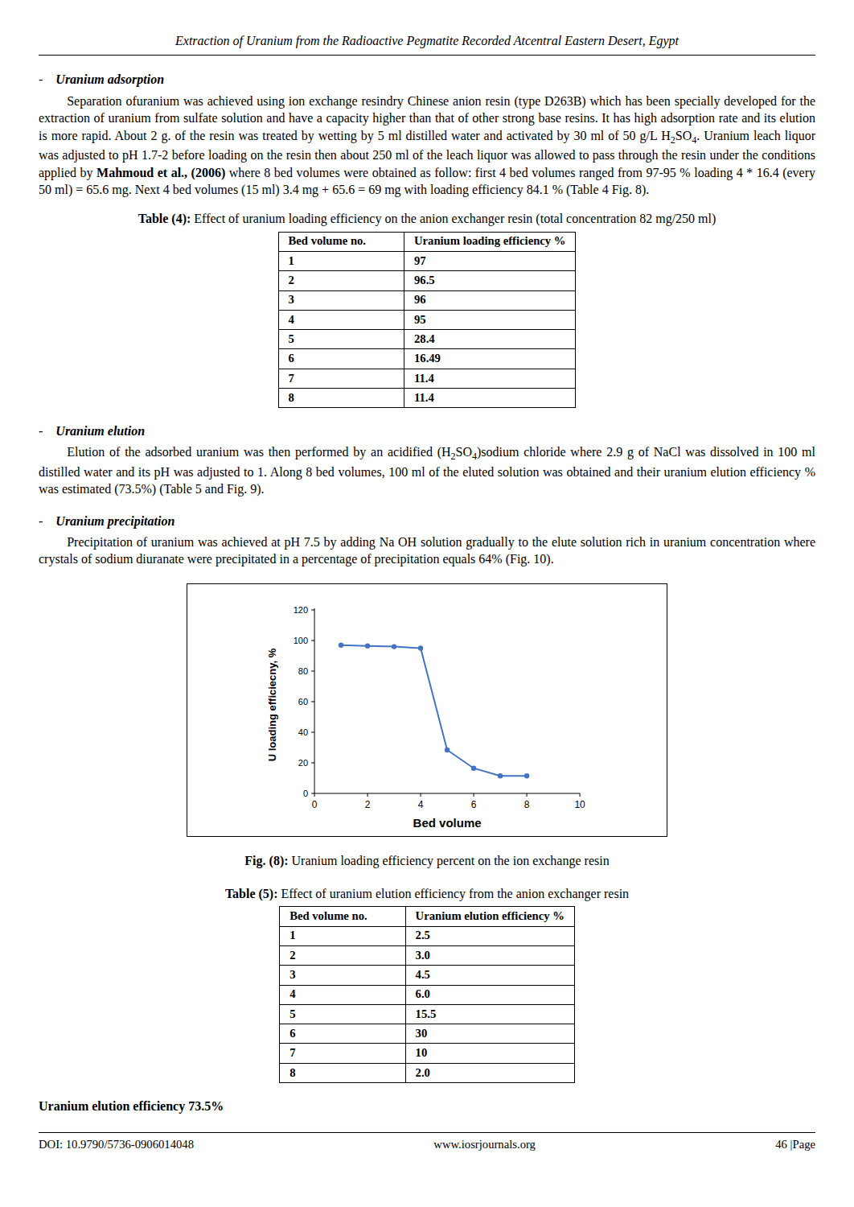Extraction of Uranium from the Radioactive Pegmatite Recorded Atcentral Eastern Desert, Egypt
Uranium adsorption
Separation ofuranium was achieved using ion exchange resindry Chinese anion resin (type D263B) which has been specially developed for the extraction of uranium from sulfate solution and have a capacity higher than that of other strong base resins. It has high adsorption rate and its elution is more rapid. About 2 g. of the resin was treated by wetting by 5 ml distilled water and activated by 30 ml of 50 g/L H2SO4. Uranium leach liquor was adjusted to pH 1.7-2 before loading on the resin then about 250 ml of the leach liquor was allowed to pass through the resin under the conditions applied by Mahmoud et al., (2006) where 8 bed volumes were obtained as follow: first 4 bed volumes ranged from 97-95 % loading 4 * 16.4 (every 50 ml) = 65.6 mg. Next 4 bed volumes (15 ml) 3.4 mg + 65.6 = 69 mg with loading efficiency 84.1 % (Table 4 Fig. 8).
Table (4): Effect of uranium loading efficiency on the anion exchanger resin (total concentration 82 mg/250 ml)
| Bed volume no. | Uranium loading efficiency % |
| --- | --- |
| 1 | 97 |
| 2 | 96.5 |
| 3 | 96 |
| 4 | 95 |
| 5 | 28.4 |
| 6 | 16.49 |
| 7 | 11.4 |
| 8 | 11.4 |
Uranium elution
Elution of the adsorbed uranium was then performed by an acidified (H2SO4)sodium chloride where 2.9 g of NaCl was dissolved in 100 ml distilled water and its pH was adjusted to 1. Along 8 bed volumes, 100 ml of the eluted solution was obtained and their uranium elution efficiency % was estimated (73.5%) (Table 5 and Fig. 9).
Uranium precipitation
Precipitation of uranium was achieved at pH 7.5 by adding Na OH solution gradually to the elute solution rich in uranium concentration where crystals of sodium diuranate were precipitated in a percentage of precipitation equals 64% (Fig. 10).
0 20 40 60 80 100 120 0 2 4 6 8 10 U loading efficiecny, % Bed volume
Fig. (8): Uranium loading efficiency percent on the ion exchange resin
Table (5): Effect of uranium elution efficiency from the anion exchanger resin
| Bed volume no. | Uranium elution efficiency % |
| --- | --- |
| 1 | 2.5 |
| 2 | 3.0 |
| 3 | 4.5 |
| 4 | 6.0 |
| 5 | 15.5 |
| 6 | 30 |
| 7 | 10 |
| 8 | 2.0 |
Uranium elution efficiency 73.5%
DOI: 10.9790/5736-0906014048 www.iosrjournals.org 46 |Page